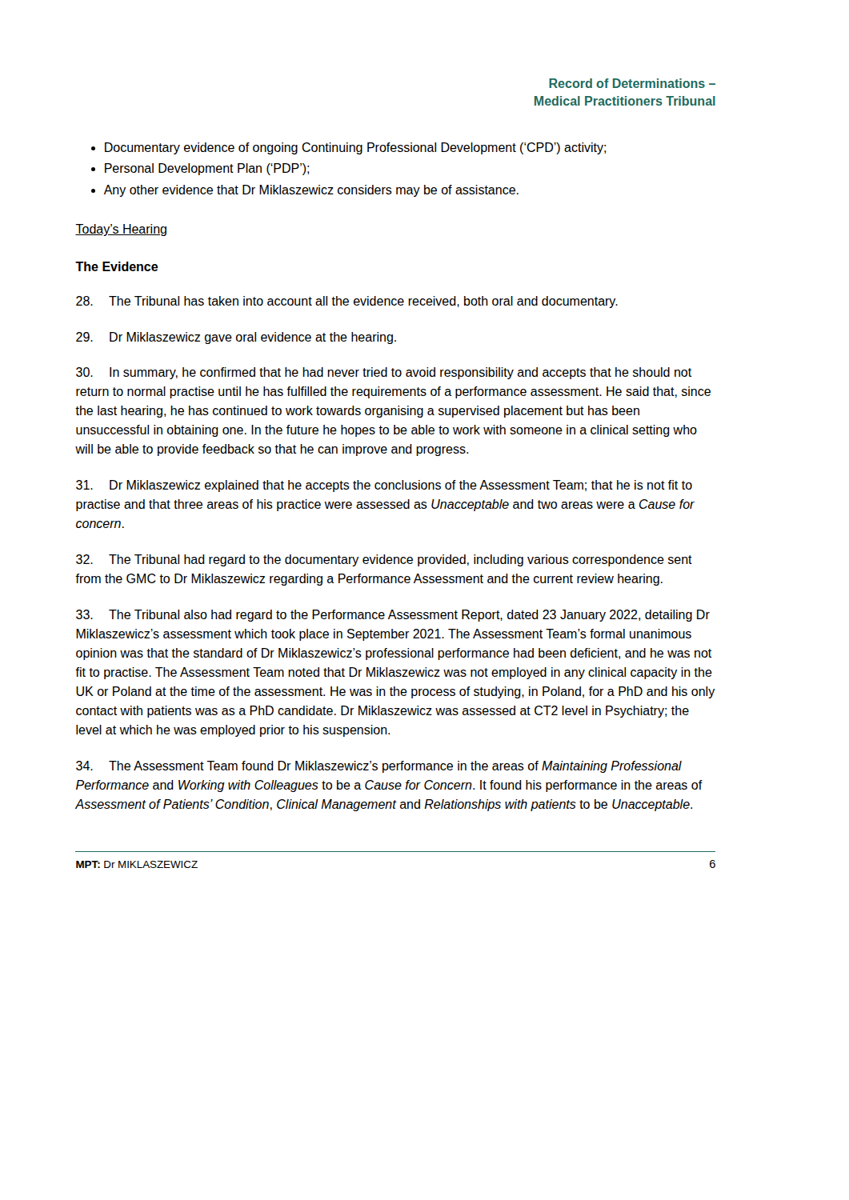Record of Determinations –
Medical Practitioners Tribunal
Documentary evidence of ongoing Continuing Professional Development (‘CPD’) activity;
Personal Development Plan (‘PDP’);
Any other evidence that Dr Miklaszewicz considers may be of assistance.
Today’s Hearing
The Evidence
28. The Tribunal has taken into account all the evidence received, both oral and documentary.
29. Dr Miklaszewicz gave oral evidence at the hearing.
30. In summary, he confirmed that he had never tried to avoid responsibility and accepts that he should not return to normal practise until he has fulfilled the requirements of a performance assessment. He said that, since the last hearing, he has continued to work towards organising a supervised placement but has been unsuccessful in obtaining one. In the future he hopes to be able to work with someone in a clinical setting who will be able to provide feedback so that he can improve and progress.
31. Dr Miklaszewicz explained that he accepts the conclusions of the Assessment Team; that he is not fit to practise and that three areas of his practice were assessed as Unacceptable and two areas were a Cause for concern.
32. The Tribunal had regard to the documentary evidence provided, including various correspondence sent from the GMC to Dr Miklaszewicz regarding a Performance Assessment and the current review hearing.
33. The Tribunal also had regard to the Performance Assessment Report, dated 23 January 2022, detailing Dr Miklaszewicz’s assessment which took place in September 2021. The Assessment Team’s formal unanimous opinion was that the standard of Dr Miklaszewicz’s professional performance had been deficient, and he was not fit to practise. The Assessment Team noted that Dr Miklaszewicz was not employed in any clinical capacity in the UK or Poland at the time of the assessment. He was in the process of studying, in Poland, for a PhD and his only contact with patients was as a PhD candidate. Dr Miklaszewicz was assessed at CT2 level in Psychiatry; the level at which he was employed prior to his suspension.
34. The Assessment Team found Dr Miklaszewicz’s performance in the areas of Maintaining Professional Performance and Working with Colleagues to be a Cause for Concern. It found his performance in the areas of Assessment of Patients’ Condition, Clinical Management and Relationships with patients to be Unacceptable.
MPT: Dr MIKLASZEWICZ 6